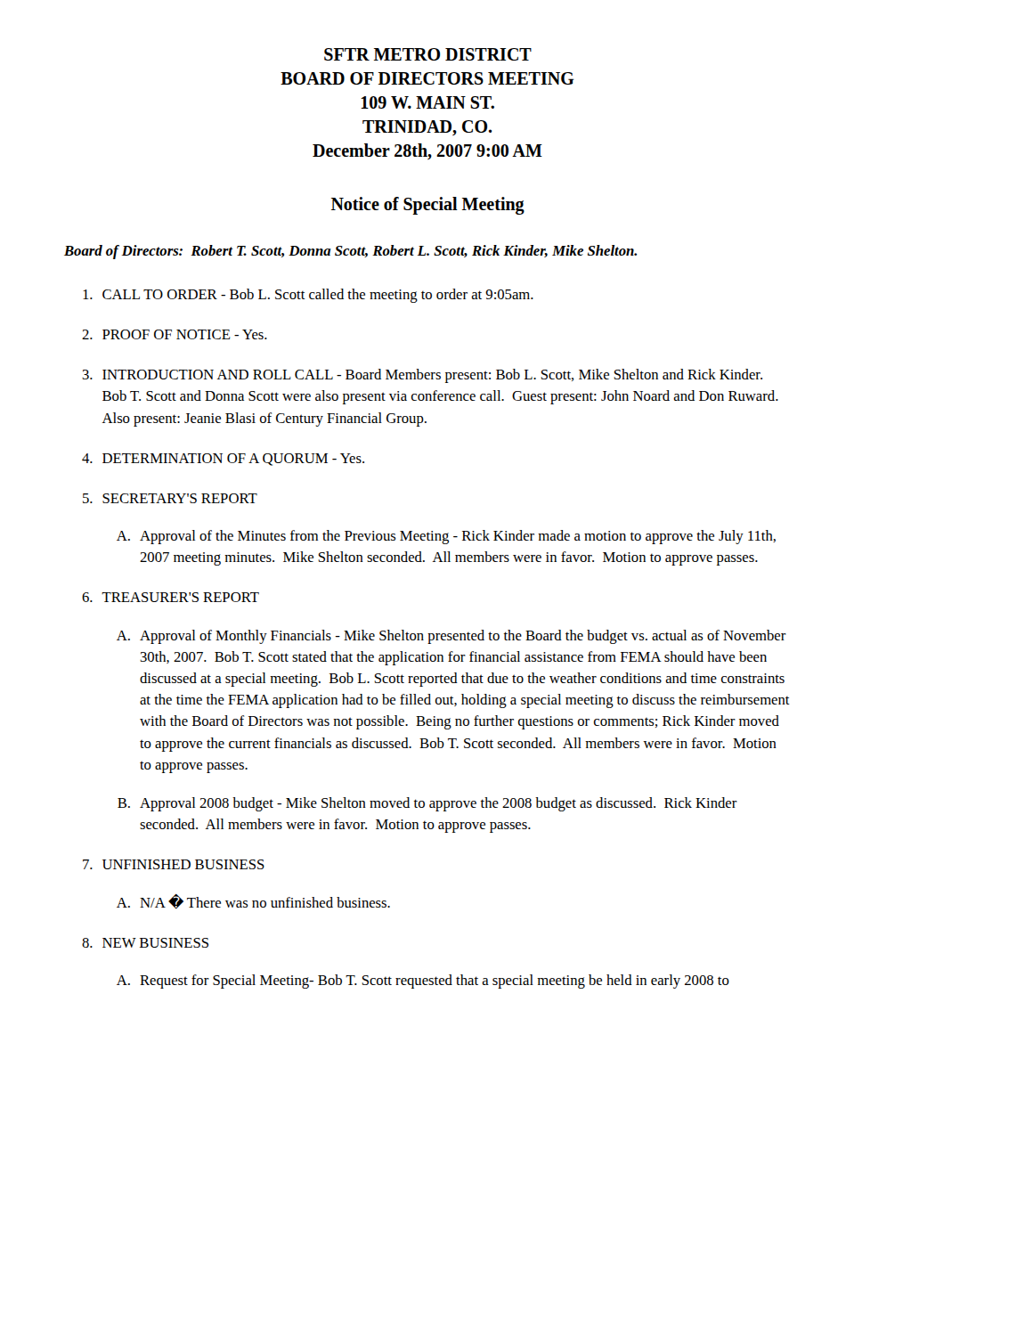SFTR METRO DISTRICT BOARD OF DIRECTORS MEETING 109 W. MAIN ST. TRINIDAD, CO. December 28th, 2007 9:00 AM
Notice of Special Meeting
Board of Directors: Robert T. Scott, Donna Scott, Robert L. Scott, Rick Kinder, Mike Shelton.
CALL TO ORDER - Bob L. Scott called the meeting to order at 9:05am.
PROOF OF NOTICE - Yes.
INTRODUCTION AND ROLL CALL - Board Members present: Bob L. Scott, Mike Shelton and Rick Kinder. Bob T. Scott and Donna Scott were also present via conference call. Guest present: John Noard and Don Ruward. Also present: Jeanie Blasi of Century Financial Group.
DETERMINATION OF A QUORUM - Yes.
SECRETARY'S REPORT
Approval of the Minutes from the Previous Meeting - Rick Kinder made a motion to approve the July 11th, 2007 meeting minutes. Mike Shelton seconded. All members were in favor. Motion to approve passes.
TREASURER'S REPORT
Approval of Monthly Financials - Mike Shelton presented to the Board the budget vs. actual as of November 30th, 2007. Bob T. Scott stated that the application for financial assistance from FEMA should have been discussed at a special meeting. Bob L. Scott reported that due to the weather conditions and time constraints at the time the FEMA application had to be filled out, holding a special meeting to discuss the reimbursement with the Board of Directors was not possible. Being no further questions or comments; Rick Kinder moved to approve the current financials as discussed. Bob T. Scott seconded. All members were in favor. Motion to approve passes.
Approval 2008 budget - Mike Shelton moved to approve the 2008 budget as discussed. Rick Kinder seconded. All members were in favor. Motion to approve passes.
UNFINISHED BUSINESS
N/A � There was no unfinished business.
NEW BUSINESS
Request for Special Meeting- Bob T. Scott requested that a special meeting be held in early 2008 to